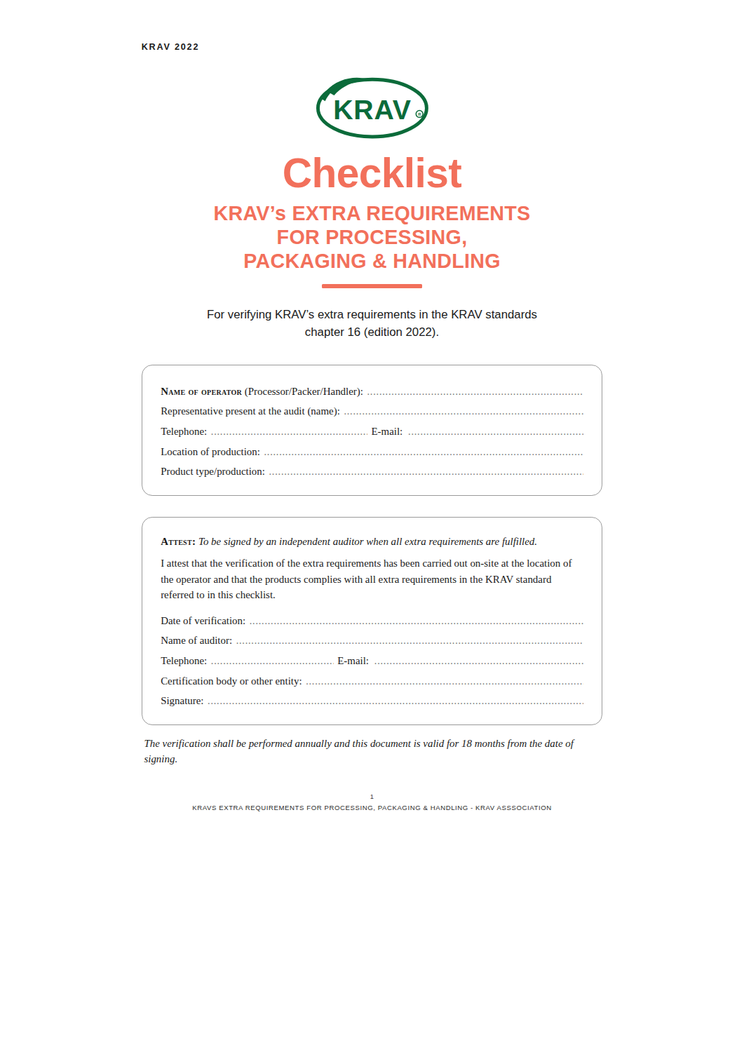KRAV 2022
KRAV R
Checklist
KRAV’s EXTRA REQUIREMENTS
FOR PROCESSING,
PACKAGING & HANDLING
For verifying KRAV’s extra requirements in the KRAV standards
chapter 16 (edition 2022).
Name of operator (Processor/Packer/Handler): .................................................................................................................................................................................................................................................................
Representative present at the audit (name): .................................................................................................................................................................................................................................................................
Telephone: ................................................................................................................................................................................................................................................................. E-mail: .................................................................................................................................................................................................................................................................
Location of production: .................................................................................................................................................................................................................................................................
Product type/production: .................................................................................................................................................................................................................................................................
Attest: To be signed by an independent auditor when all extra requirements are fulfilled.
I attest that the verification of the extra requirements has been carried out on-site at the location of the operator and that the products complies with all extra requirements in the KRAV standard referred to in this checklist.
Date of verification: .................................................................................................................................................................................................................................................................
Name of auditor: .................................................................................................................................................................................................................................................................
Telephone: ................................................................................................................................................................................................................................................................. E-mail: .................................................................................................................................................................................................................................................................
Certification body or other entity: .................................................................................................................................................................................................................................................................
Signature: .................................................................................................................................................................................................................................................................
The verification shall be performed annually and this document is valid for 18 months from the date of signing.
1
KRAVS EXTRA REQUIREMENTS FOR PROCESSING, PACKAGING & HANDLING - KRAV ASSSOCIATION